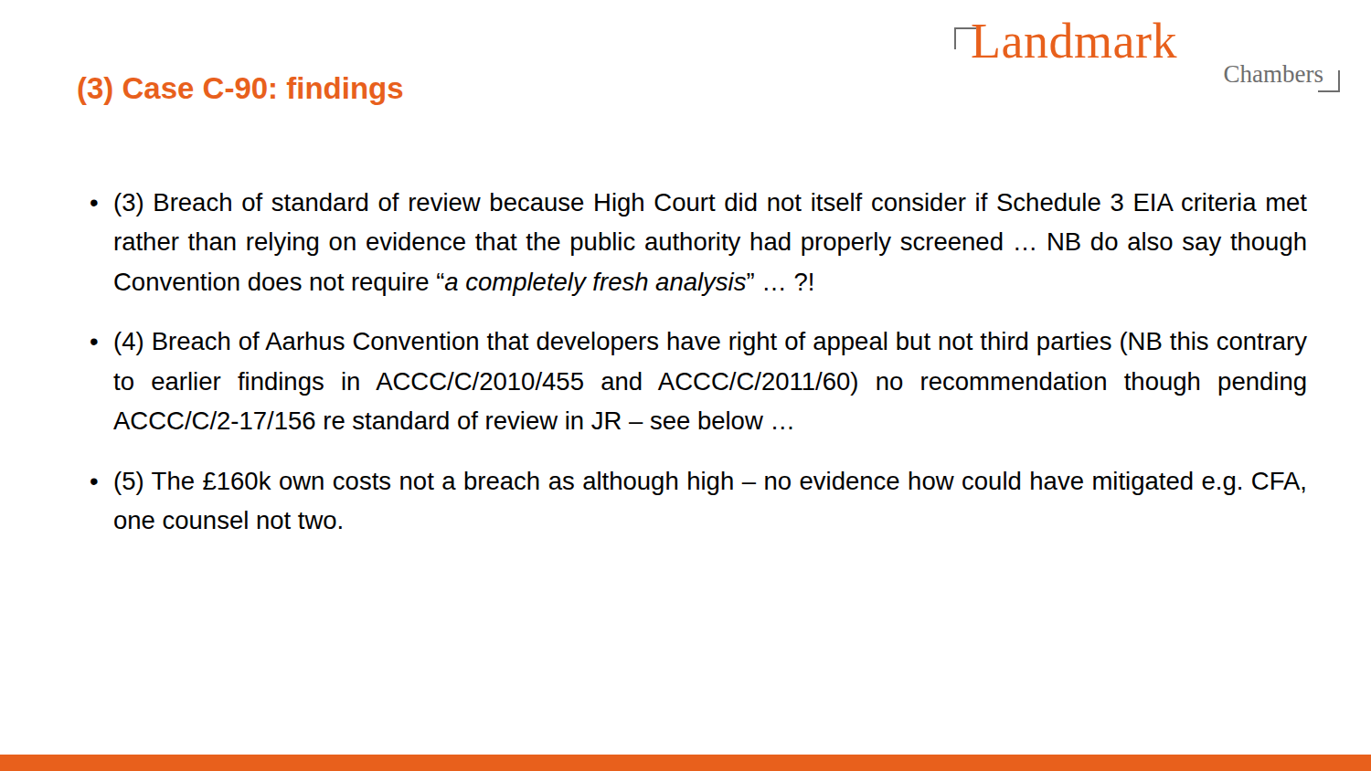Landmark
Chambers
(3) Case C-90: findings
(3) Breach of standard of review because High Court did not itself consider if Schedule 3 EIA criteria met rather than relying on evidence that the public authority had properly screened … NB do also say though Convention does not require “a completely fresh analysis” … ?!
(4) Breach of Aarhus Convention that developers have right of appeal but not third parties (NB this contrary to earlier findings in ACCC/C/2010/455 and ACCC/C/2011/60) no recommendation though pending ACCC/C/2-17/156 re standard of review in JR – see below …
(5) The £160k own costs not a breach as although high – no evidence how could have mitigated e.g. CFA, one counsel not two.